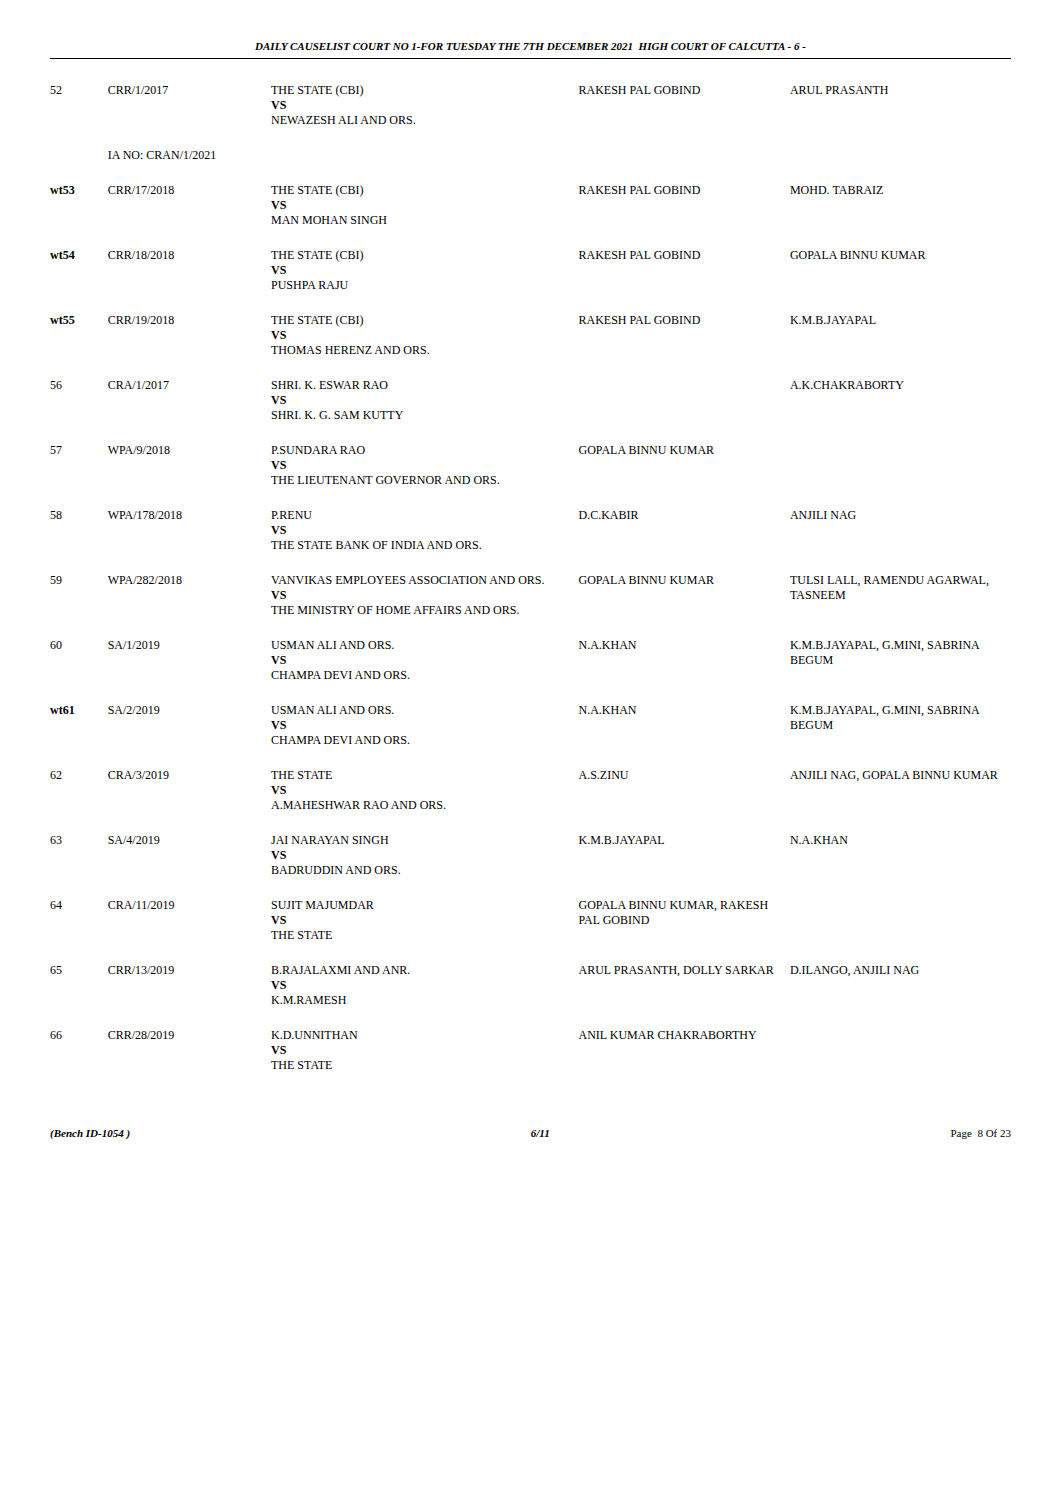DAILY CAUSELIST COURT NO 1-FOR TUESDAY THE 7TH DECEMBER 2021 HIGH COURT OF CALCUTTA - 6 -
| 52 | CRR/1/2017 | THE STATE (CBI) VS NEWAZESH ALI AND ORS. | RAKESH PAL GOBIND | ARUL PRASANTH |
| | IA NO: CRAN/1/2021 |
| wt53 | CRR/17/2018 | THE STATE (CBI) VS MAN MOHAN SINGH | RAKESH PAL GOBIND | MOHD. TABRAIZ |
| wt54 | CRR/18/2018 | THE STATE (CBI) VS PUSHPA RAJU | RAKESH PAL GOBIND | GOPALA BINNU KUMAR |
| wt55 | CRR/19/2018 | THE STATE (CBI) VS THOMAS HERENZ AND ORS. | RAKESH PAL GOBIND | K.M.B.JAYAPAL |
| 56 | CRA/1/2017 | SHRI. K. ESWAR RAO VS SHRI. K. G. SAM KUTTY | | A.K.CHAKRABORTY |
| 57 | WPA/9/2018 | P.SUNDARA RAO VS THE LIEUTENANT GOVERNOR AND ORS. | GOPALA BINNU KUMAR | |
| 58 | WPA/178/2018 | P.RENU VS THE STATE BANK OF INDIA AND ORS. | D.C.KABIR | ANJILI NAG |
| 59 | WPA/282/2018 | VANVIKAS EMPLOYEES ASSOCIATION AND ORS. VS THE MINISTRY OF HOME AFFAIRS AND ORS. | GOPALA BINNU KUMAR | TULSI LALL, RAMENDU AGARWAL, TASNEEM |
| 60 | SA/1/2019 | USMAN ALI AND ORS. VS CHAMPA DEVI AND ORS. | N.A.KHAN | K.M.B.JAYAPAL, G.MINI, SABRINA BEGUM |
| wt61 | SA/2/2019 | USMAN ALI AND ORS. VS CHAMPA DEVI AND ORS. | N.A.KHAN | K.M.B.JAYAPAL, G.MINI, SABRINA BEGUM |
| 62 | CRA/3/2019 | THE STATE VS A.MAHESHWAR RAO AND ORS. | A.S.ZINU | ANJILI NAG, GOPALA BINNU KUMAR |
| 63 | SA/4/2019 | JAI NARAYAN SINGH VS BADRUDDIN AND ORS. | K.M.B.JAYAPAL | N.A.KHAN |
| 64 | CRA/11/2019 | SUJIT MAJUMDAR VS THE STATE | GOPALA BINNU KUMAR, RAKESH PAL GOBIND | |
| 65 | CRR/13/2019 | B.RAJALAXMI AND ANR. VS K.M.RAMESH | ARUL PRASANTH, DOLLY SARKAR | D.ILANGO, ANJILI NAG |
| 66 | CRR/28/2019 | K.D.UNNITHAN VS THE STATE | ANIL KUMAR CHAKRABORTHY | |
(Bench ID-1054 )
6/11
Page 8 Of 23